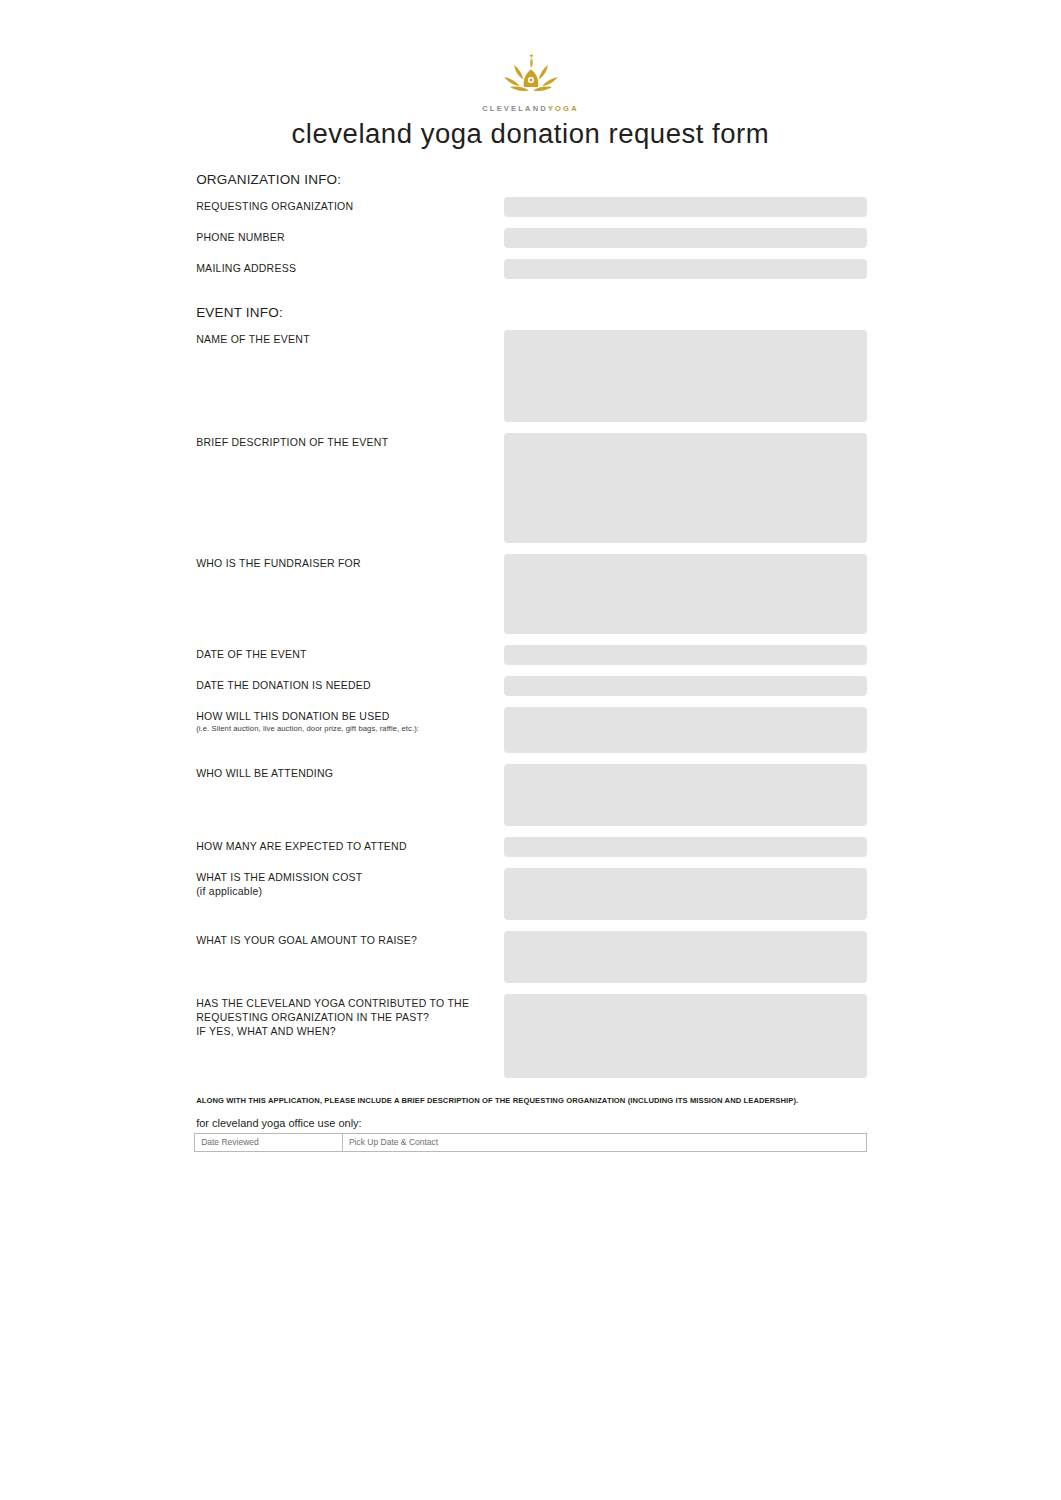CLEVELAND YOGA
cleveland yoga donation request form
ORGANIZATION INFO:
REQUESTING ORGANIZATION
PHONE NUMBER
MAILING ADDRESS
EVENT INFO:
NAME OF THE EVENT
BRIEF DESCRIPTION OF THE EVENT
WHO IS THE FUNDRAISER FOR
DATE OF THE EVENT
DATE THE DONATION IS NEEDED
HOW WILL THIS DONATION BE USED (i.e. Silent auction, live auction, door prize, gift bags, raffle, etc.):
WHO WILL BE ATTENDING
HOW MANY ARE EXPECTED TO ATTEND
WHAT IS THE ADMISSION COST
(if applicable)
WHAT IS YOUR GOAL AMOUNT TO RAISE?
HAS THE CLEVELAND YOGA CONTRIBUTED TO THE
REQUESTING ORGANIZATION IN THE PAST?
IF YES, WHAT AND WHEN?
ALONG WITH THIS APPLICATION, PLEASE INCLUDE A BRIEF DESCRIPTION OF THE REQUESTING ORGANIZATION (INCLUDING ITS MISSION AND LEADERSHIP).
for cleveland yoga office use only:
| Date Reviewed | Pick Up Date & Contact |